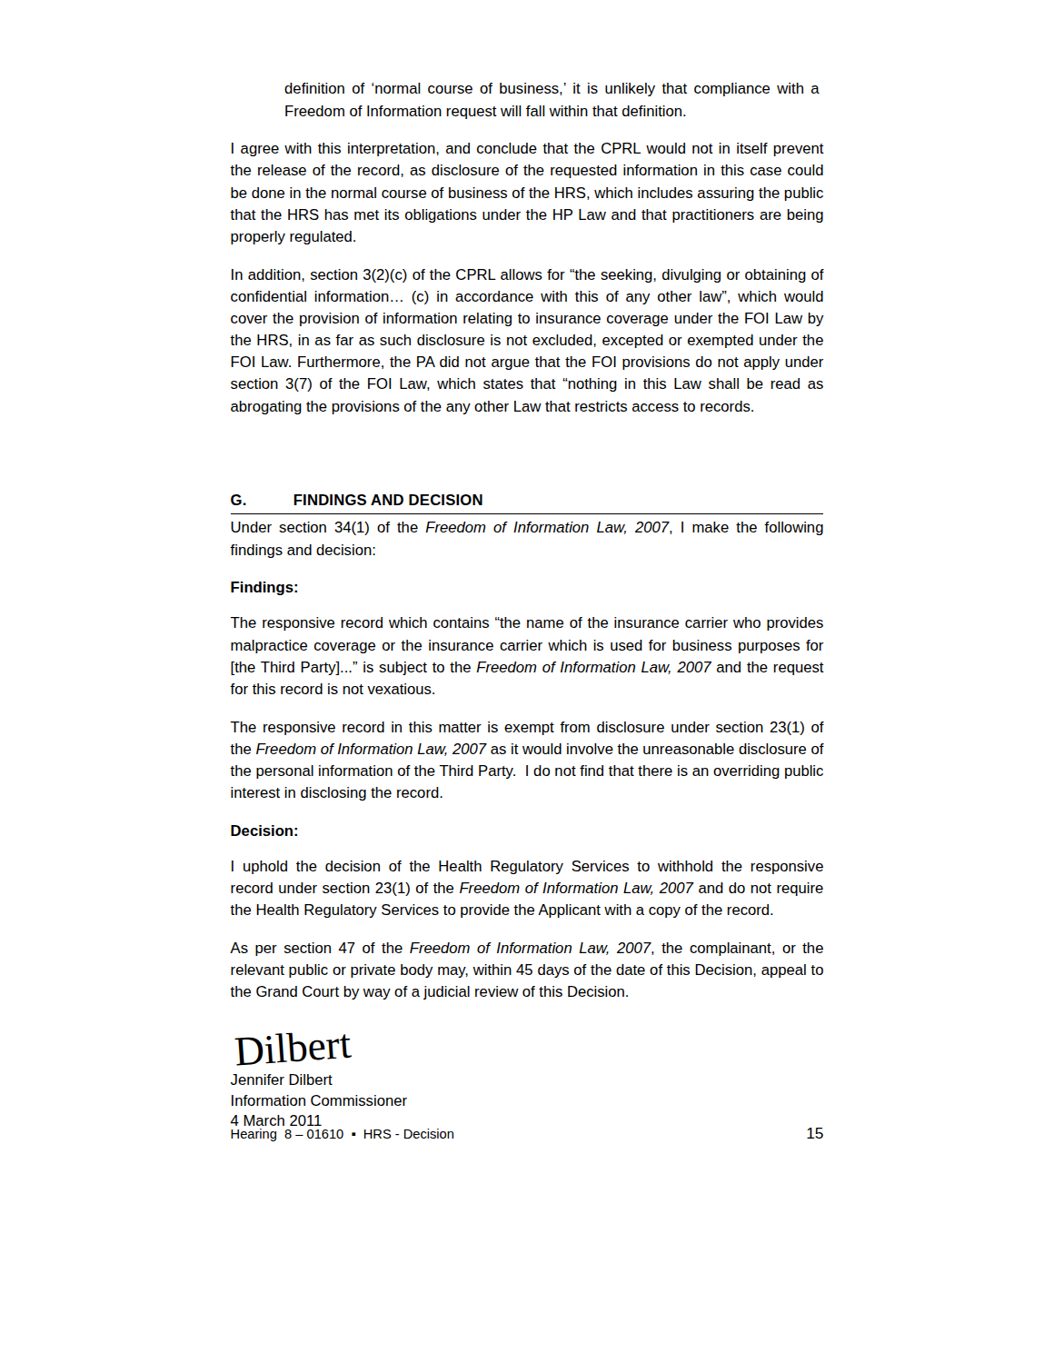definition of ‘normal course of business,’ it is unlikely that compliance with a Freedom of Information request will fall within that definition.
I agree with this interpretation, and conclude that the CPRL would not in itself prevent the release of the record, as disclosure of the requested information in this case could be done in the normal course of business of the HRS, which includes assuring the public that the HRS has met its obligations under the HP Law and that practitioners are being properly regulated.
In addition, section 3(2)(c) of the CPRL allows for “the seeking, divulging or obtaining of confidential information… (c) in accordance with this of any other law”, which would cover the provision of information relating to insurance coverage under the FOI Law by the HRS, in as far as such disclosure is not excluded, excepted or exempted under the FOI Law. Furthermore, the PA did not argue that the FOI provisions do not apply under section 3(7) of the FOI Law, which states that “nothing in this Law shall be read as abrogating the provisions of the any other Law that restricts access to records.
G. FINDINGS AND DECISION
Under section 34(1) of the Freedom of Information Law, 2007, I make the following findings and decision:
Findings:
The responsive record which contains “the name of the insurance carrier who provides malpractice coverage or the insurance carrier which is used for business purposes for [the Third Party]...” is subject to the Freedom of Information Law, 2007 and the request for this record is not vexatious.
The responsive record in this matter is exempt from disclosure under section 23(1) of the Freedom of Information Law, 2007 as it would involve the unreasonable disclosure of the personal information of the Third Party. I do not find that there is an overriding public interest in disclosing the record.
Decision:
I uphold the decision of the Health Regulatory Services to withhold the responsive record under section 23(1) of the Freedom of Information Law, 2007 and do not require the Health Regulatory Services to provide the Applicant with a copy of the record.
As per section 47 of the Freedom of Information Law, 2007, the complainant, or the relevant public or private body may, within 45 days of the date of this Decision, appeal to the Grand Court by way of a judicial review of this Decision.
Dilbert
Jennifer Dilbert
Information Commissioner
4 March 2011
Hearing 8 – 01610 ▪ HRS - Decision 15